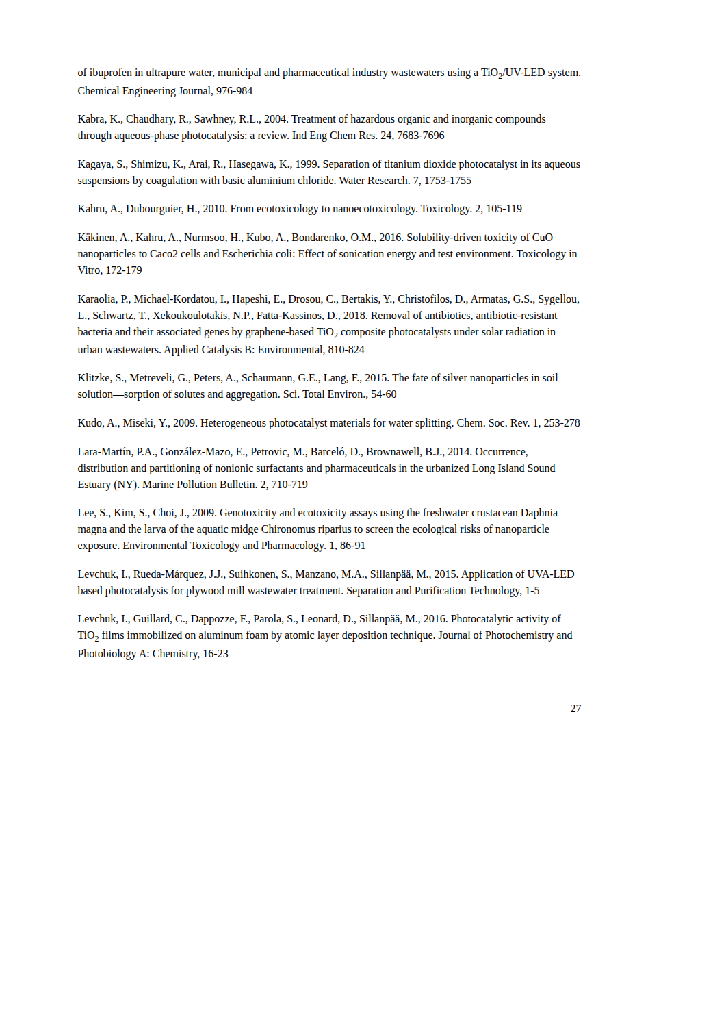of ibuprofen in ultrapure water, municipal and pharmaceutical industry wastewaters using a TiO2/UV-LED system. Chemical Engineering Journal, 976-984
Kabra, K., Chaudhary, R., Sawhney, R.L., 2004. Treatment of hazardous organic and inorganic compounds through aqueous-phase photocatalysis: a review. Ind Eng Chem Res. 24, 7683-7696
Kagaya, S., Shimizu, K., Arai, R., Hasegawa, K., 1999. Separation of titanium dioxide photocatalyst in its aqueous suspensions by coagulation with basic aluminium chloride. Water Research. 7, 1753-1755
Kahru, A., Dubourguier, H., 2010. From ecotoxicology to nanoecotoxicology. Toxicology. 2, 105-119
Käkinen, A., Kahru, A., Nurmsoo, H., Kubo, A., Bondarenko, O.M., 2016. Solubility-driven toxicity of CuO nanoparticles to Caco2 cells and Escherichia coli: Effect of sonication energy and test environment. Toxicology in Vitro, 172-179
Karaolia, P., Michael-Kordatou, I., Hapeshi, E., Drosou, C., Bertakis, Y., Christofilos, D., Armatas, G.S., Sygellou, L., Schwartz, T., Xekoukoulotakis, N.P., Fatta-Kassinos, D., 2018. Removal of antibiotics, antibiotic-resistant bacteria and their associated genes by graphene-based TiO2 composite photocatalysts under solar radiation in urban wastewaters. Applied Catalysis B: Environmental, 810-824
Klitzke, S., Metreveli, G., Peters, A., Schaumann, G.E., Lang, F., 2015. The fate of silver nanoparticles in soil solution—sorption of solutes and aggregation. Sci. Total Environ., 54-60
Kudo, A., Miseki, Y., 2009. Heterogeneous photocatalyst materials for water splitting. Chem. Soc. Rev. 1, 253-278
Lara-Martín, P.A., González-Mazo, E., Petrovic, M., Barceló, D., Brownawell, B.J., 2014. Occurrence, distribution and partitioning of nonionic surfactants and pharmaceuticals in the urbanized Long Island Sound Estuary (NY). Marine Pollution Bulletin. 2, 710-719
Lee, S., Kim, S., Choi, J., 2009. Genotoxicity and ecotoxicity assays using the freshwater crustacean Daphnia magna and the larva of the aquatic midge Chironomus riparius to screen the ecological risks of nanoparticle exposure. Environmental Toxicology and Pharmacology. 1, 86-91
Levchuk, I., Rueda-Márquez, J.J., Suihkonen, S., Manzano, M.A., Sillanpää, M., 2015. Application of UVA-LED based photocatalysis for plywood mill wastewater treatment. Separation and Purification Technology, 1-5
Levchuk, I., Guillard, C., Dappozze, F., Parola, S., Leonard, D., Sillanpää, M., 2016. Photocatalytic activity of TiO2 films immobilized on aluminum foam by atomic layer deposition technique. Journal of Photochemistry and Photobiology A: Chemistry, 16-23
27